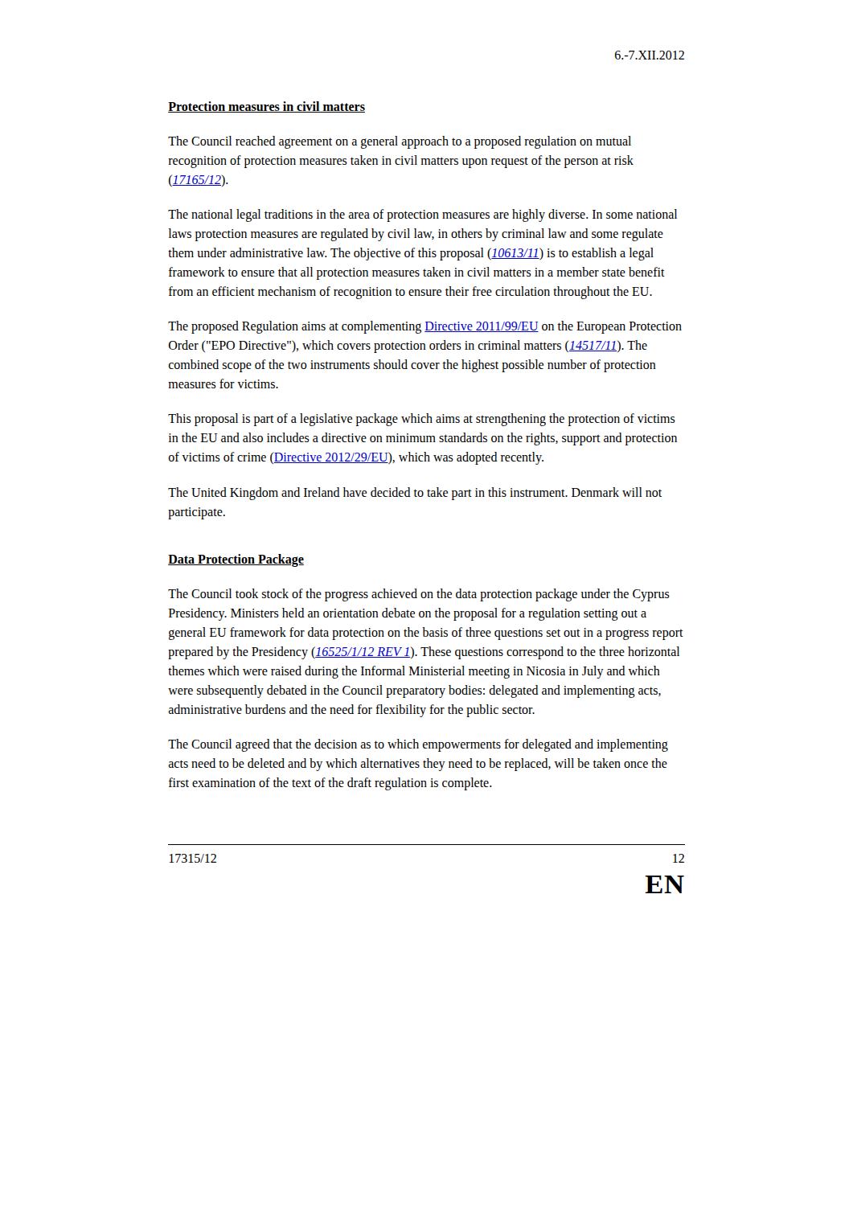6.-7.XII.2012
Protection measures in civil matters
The Council reached agreement on a general approach to a proposed regulation on mutual recognition of protection measures taken in civil matters upon request of the person at risk (17165/12).
The national legal traditions in the area of protection measures are highly diverse. In some national laws protection measures are regulated by civil law, in others by criminal law and some regulate them under administrative law. The objective of this proposal (10613/11) is to establish a legal framework to ensure that all protection measures taken in civil matters in a member state benefit from an efficient mechanism of recognition to ensure their free circulation throughout the EU.
The proposed Regulation aims at complementing Directive 2011/99/EU on the European Protection Order ("EPO Directive"), which covers protection orders in criminal matters (14517/11). The combined scope of the two instruments should cover the highest possible number of protection measures for victims.
This proposal is part of a legislative package which aims at strengthening the protection of victims in the EU and also includes a directive on minimum standards on the rights, support and protection of victims of crime (Directive 2012/29/EU), which was adopted recently.
The United Kingdom and Ireland have decided to take part in this instrument. Denmark will not participate.
Data Protection Package
The Council took stock of the progress achieved on the data protection package under the Cyprus Presidency. Ministers held an orientation debate on the proposal for a regulation setting out a general EU framework for data protection on the basis of three questions set out in a progress report prepared by the Presidency (16525/1/12 REV 1). These questions correspond to the three horizontal themes which were raised during the Informal Ministerial meeting in Nicosia in July and which were subsequently debated in the Council preparatory bodies: delegated and implementing acts, administrative burdens and the need for flexibility for the public sector.
The Council agreed that the decision as to which empowerments for delegated and implementing acts need to be deleted and by which alternatives they need to be replaced, will be taken once the first examination of the text of the draft regulation is complete.
17315/12
12 EN